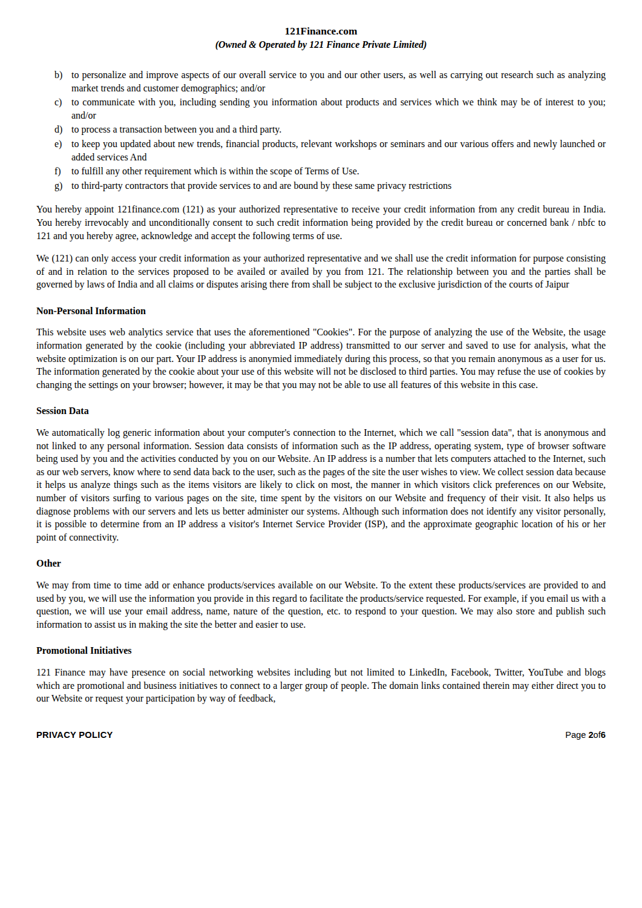121Finance.com
(Owned & Operated by 121 Finance Private Limited)
b) to personalize and improve aspects of our overall service to you and our other users, as well as carrying out research such as analyzing market trends and customer demographics; and/or
c) to communicate with you, including sending you information about products and services which we think may be of interest to you; and/or
d) to process a transaction between you and a third party.
e) to keep you updated about new trends, financial products, relevant workshops or seminars and our various offers and newly launched or added services And
f) to fulfill any other requirement which is within the scope of Terms of Use.
g) to third-party contractors that provide services to and are bound by these same privacy restrictions
You hereby appoint 121finance.com (121) as your authorized representative to receive your credit information from any credit bureau in India. You hereby irrevocably and unconditionally consent to such credit information being provided by the credit bureau or concerned bank / nbfc to 121 and you hereby agree, acknowledge and accept the following terms of use.
We (121) can only access your credit information as your authorized representative and we shall use the credit information for purpose consisting of and in relation to the services proposed to be availed or availed by you from 121. The relationship between you and the parties shall be governed by laws of India and all claims or disputes arising there from shall be subject to the exclusive jurisdiction of the courts of Jaipur
Non-Personal Information
This website uses web analytics service that uses the aforementioned "Cookies". For the purpose of analyzing the use of the Website, the usage information generated by the cookie (including your abbreviated IP address) transmitted to our server and saved to use for analysis, what the website optimization is on our part. Your IP address is anonymied immediately during this process, so that you remain anonymous as a user for us. The information generated by the cookie about your use of this website will not be disclosed to third parties. You may refuse the use of cookies by changing the settings on your browser; however, it may be that you may not be able to use all features of this website in this case.
Session Data
We automatically log generic information about your computer's connection to the Internet, which we call "session data", that is anonymous and not linked to any personal information. Session data consists of information such as the IP address, operating system, type of browser software being used by you and the activities conducted by you on our Website. An IP address is a number that lets computers attached to the Internet, such as our web servers, know where to send data back to the user, such as the pages of the site the user wishes to view. We collect session data because it helps us analyze things such as the items visitors are likely to click on most, the manner in which visitors click preferences on our Website, number of visitors surfing to various pages on the site, time spent by the visitors on our Website and frequency of their visit. It also helps us diagnose problems with our servers and lets us better administer our systems. Although such information does not identify any visitor personally, it is possible to determine from an IP address a visitor's Internet Service Provider (ISP), and the approximate geographic location of his or her point of connectivity.
Other
We may from time to time add or enhance products/services available on our Website. To the extent these products/services are provided to and used by you, we will use the information you provide in this regard to facilitate the products/service requested. For example, if you email us with a question, we will use your email address, name, nature of the question, etc. to respond to your question. We may also store and publish such information to assist us in making the site the better and easier to use.
Promotional Initiatives
121 Finance may have presence on social networking websites including but not limited to LinkedIn, Facebook, Twitter, YouTube and blogs which are promotional and business initiatives to connect to a larger group of people. The domain links contained therein may either direct you to our Website or request your participation by way of feedback,
PRIVACY POLICY
Page 2of6